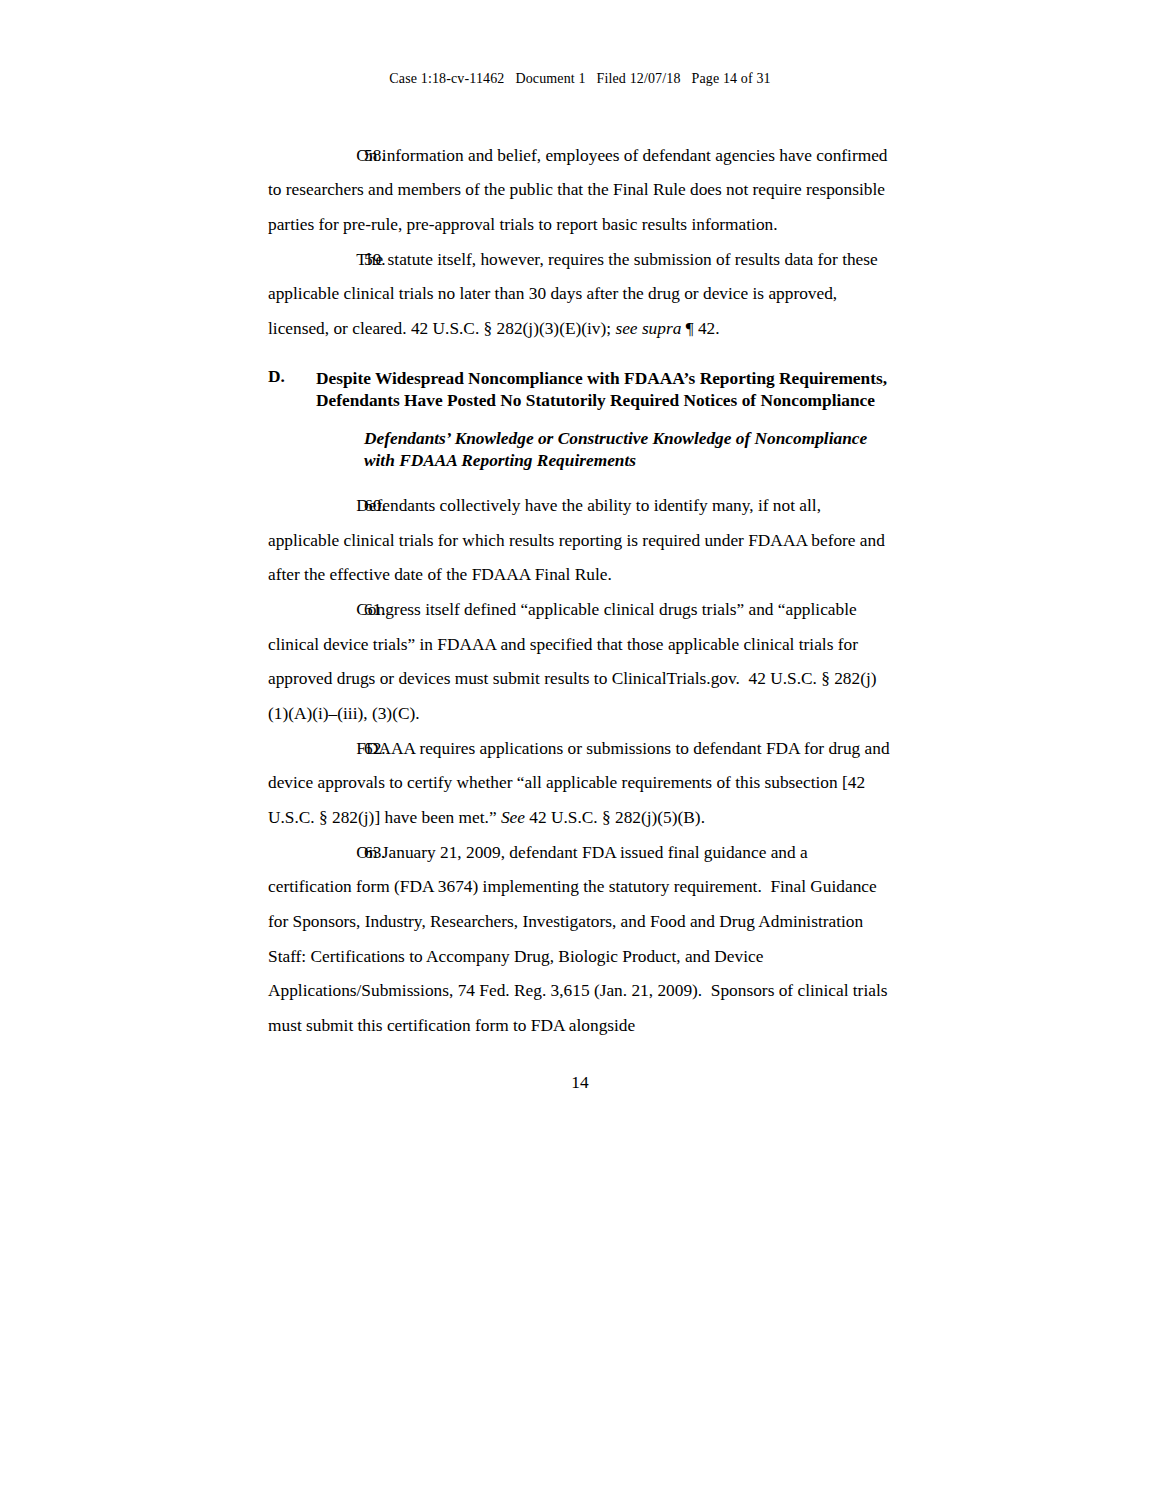Case 1:18-cv-11462 Document 1 Filed 12/07/18 Page 14 of 31
58. On information and belief, employees of defendant agencies have confirmed to researchers and members of the public that the Final Rule does not require responsible parties for pre-rule, pre-approval trials to report basic results information.
59. The statute itself, however, requires the submission of results data for these applicable clinical trials no later than 30 days after the drug or device is approved, licensed, or cleared. 42 U.S.C. § 282(j)(3)(E)(iv); see supra ¶ 42.
D.
Despite Widespread Noncompliance with FDAAA’s Reporting Requirements, Defendants Have Posted No Statutorily Required Notices of Noncompliance
Defendants’ Knowledge or Constructive Knowledge of Noncompliance with FDAAA Reporting Requirements
60. Defendants collectively have the ability to identify many, if not all, applicable clinical trials for which results reporting is required under FDAAA before and after the effective date of the FDAAA Final Rule.
61. Congress itself defined “applicable clinical drugs trials” and “applicable clinical device trials” in FDAAA and specified that those applicable clinical trials for approved drugs or devices must submit results to ClinicalTrials.gov. 42 U.S.C. § 282(j)(1)(A)(i)–(iii), (3)(C).
62. FDAAA requires applications or submissions to defendant FDA for drug and device approvals to certify whether “all applicable requirements of this subsection [42 U.S.C. § 282(j)] have been met.” See 42 U.S.C. § 282(j)(5)(B).
63. On January 21, 2009, defendant FDA issued final guidance and a certification form (FDA 3674) implementing the statutory requirement. Final Guidance for Sponsors, Industry, Researchers, Investigators, and Food and Drug Administration Staff: Certifications to Accompany Drug, Biologic Product, and Device Applications/Submissions, 74 Fed. Reg. 3,615 (Jan. 21, 2009). Sponsors of clinical trials must submit this certification form to FDA alongside
14